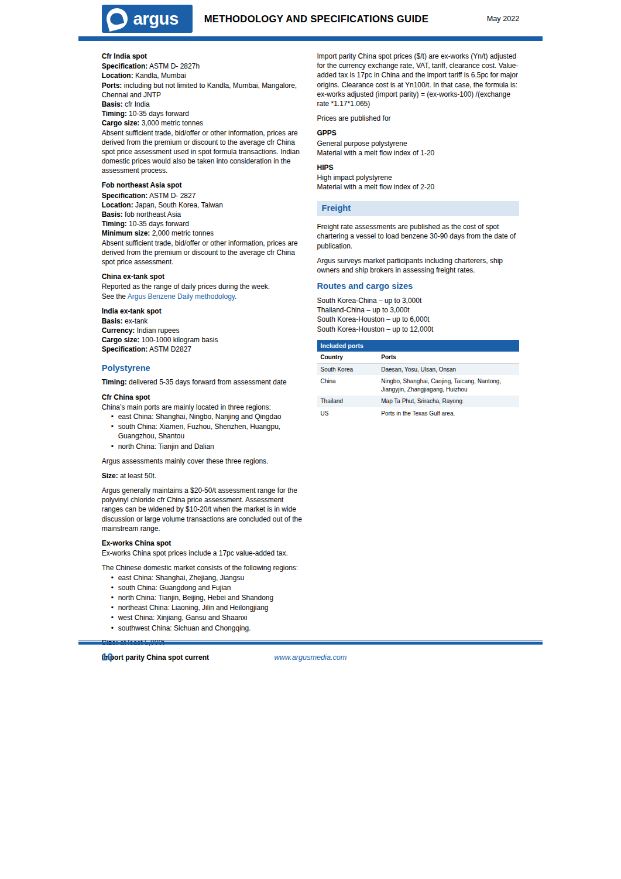argus
METHODOLOGY AND SPECIFICATIONS GUIDE
May 2022
Cfr India spot
Specification: ASTM D- 2827h
Location: Kandla, Mumbai
Ports: including but not limited to Kandla, Mumbai, Mangalore, Chennai and JNTP
Basis: cfr India
Timing: 10-35 days forward
Cargo size: 3,000 metric tonnes
Absent sufficient trade, bid/offer or other information, prices are derived from the premium or discount to the average cfr China spot price assessment used in spot formula transactions. Indian domestic prices would also be taken into consideration in the assessment process.
Fob northeast Asia spot
Specification: ASTM D- 2827
Location: Japan, South Korea, Taiwan
Basis: fob northeast Asia
Timing: 10-35 days forward
Minimum size: 2,000 metric tonnes
Absent sufficient trade, bid/offer or other information, prices are derived from the premium or discount to the average cfr China spot price assessment.
China ex-tank spot
Reported as the range of daily prices during the week.
See the Argus Benzene Daily methodology.
India ex-tank spot
Basis: ex-tank
Currency: Indian rupees
Cargo size: 100-1000 kilogram basis
Specification: ASTM D2827
Polystyrene
Timing: delivered 5-35 days forward from assessment date
Cfr China spot
China’s main ports are mainly located in three regions:
east China: Shanghai, Ningbo, Nanjing and Qingdao
south China: Xiamen, Fuzhou, Shenzhen, Huangpu, Guangzhou, Shantou
north China: Tianjin and Dalian
Argus assessments mainly cover these three regions.
Size: at least 50t.
Argus generally maintains a $20-50/t assessment range for the polyvinyl chloride cfr China price assessment. Assessment ranges can be widened by $10-20/t when the market is in wide discussion or large volume transactions are concluded out of the mainstream range.
Ex-works China spot
Ex-works China spot prices include a 17pc value-added tax.
The Chinese domestic market consists of the following regions:
east China: Shanghai, Zhejiang, Jiangsu
south China: Guangdong and Fujian
north China: Tianjin, Beijing, Hebei and Shandong
northeast China: Liaoning, Jilin and Heilongjiang
west China: Xinjiang, Gansu and Shaanxi
southwest China: Sichuan and Chongqing.
Size: at least 5,000t
Import parity China spot current
Import parity China spot prices ($/t) are ex-works (Yn/t) adjusted for the currency exchange rate, VAT, tariff, clearance cost. Value-added tax is 17pc in China and the import tariff is 6.5pc for major origins. Clearance cost is at Yn100/t. In that case, the formula is: ex-works adjusted (import parity) = (ex-works-100) /(exchange rate *1.17*1.065)
Prices are published for
GPPS
General purpose polystyrene
Material with a melt flow index of 1-20
HIPS
High impact polystyrene
Material with a melt flow index of 2-20
Freight
Freight rate assessments are published as the cost of spot chartering a vessel to load benzene 30-90 days from the date of publication.
Argus surveys market participants including charterers, ship owners and ship brokers in assessing freight rates.
Routes and cargo sizes
South Korea-China – up to 3,000t
Thailand-China – up to 3,000t
South Korea-Houston – up to 6,000t
South Korea-Houston – up to 12,000t
| Included ports |
| --- |
| Country | Ports |
| South Korea | Daesan, Yosu, Ulsan, Onsan |
| China | Ningbo, Shanghai, Caojing, Taicang, Nantong, Jiangyjin, Zhangjiagang, Huizhou |
| Thailand | Map Ta Phut, Sriracha, Rayong |
| US | Ports in the Texas Gulf area. |
10
www.argusmedia.com